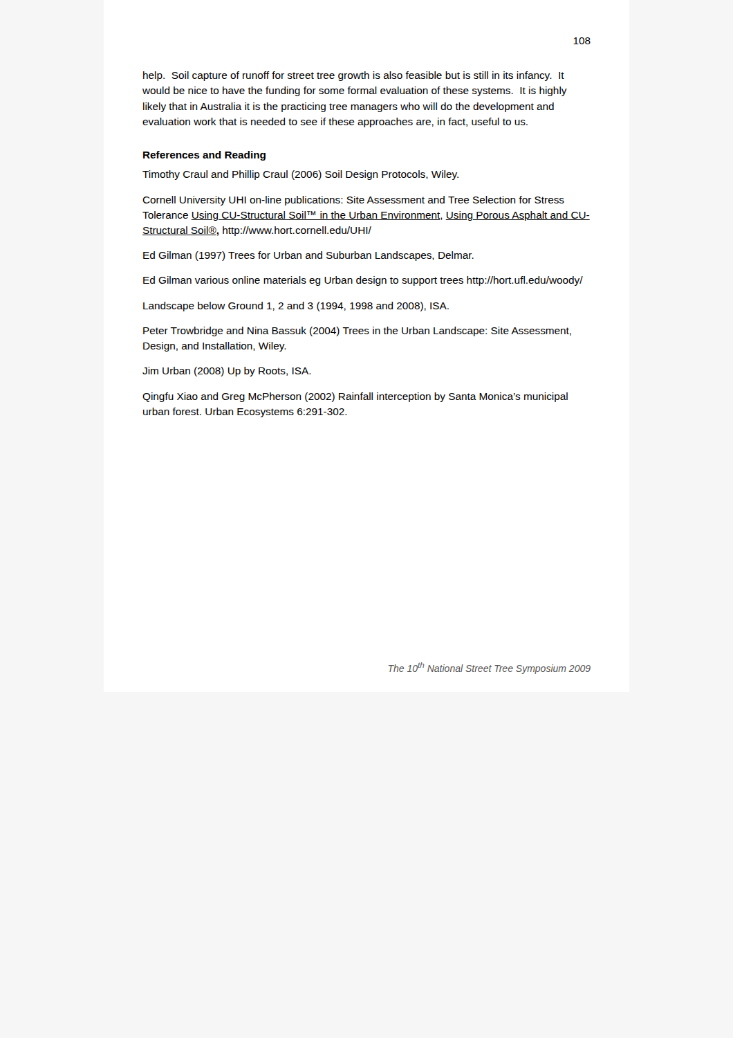108
help. Soil capture of runoff for street tree growth is also feasible but is still in its infancy. It would be nice to have the funding for some formal evaluation of these systems. It is highly likely that in Australia it is the practicing tree managers who will do the development and evaluation work that is needed to see if these approaches are, in fact, useful to us.
References and Reading
Timothy Craul and Phillip Craul (2006) Soil Design Protocols, Wiley.
Cornell University UHI on-line publications: Site Assessment and Tree Selection for Stress Tolerance Using CU-Structural Soil™ in the Urban Environment, Using Porous Asphalt and CU-Structural Soil®, http://www.hort.cornell.edu/UHI/
Ed Gilman (1997) Trees for Urban and Suburban Landscapes, Delmar.
Ed Gilman various online materials eg Urban design to support trees http://hort.ufl.edu/woody/
Landscape below Ground 1, 2 and 3 (1994, 1998 and 2008), ISA.
Peter Trowbridge and Nina Bassuk (2004) Trees in the Urban Landscape: Site Assessment, Design, and Installation, Wiley.
Jim Urban (2008) Up by Roots, ISA.
Qingfu Xiao and Greg McPherson (2002) Rainfall interception by Santa Monica’s municipal urban forest. Urban Ecosystems 6:291-302.
The 10th National Street Tree Symposium 2009